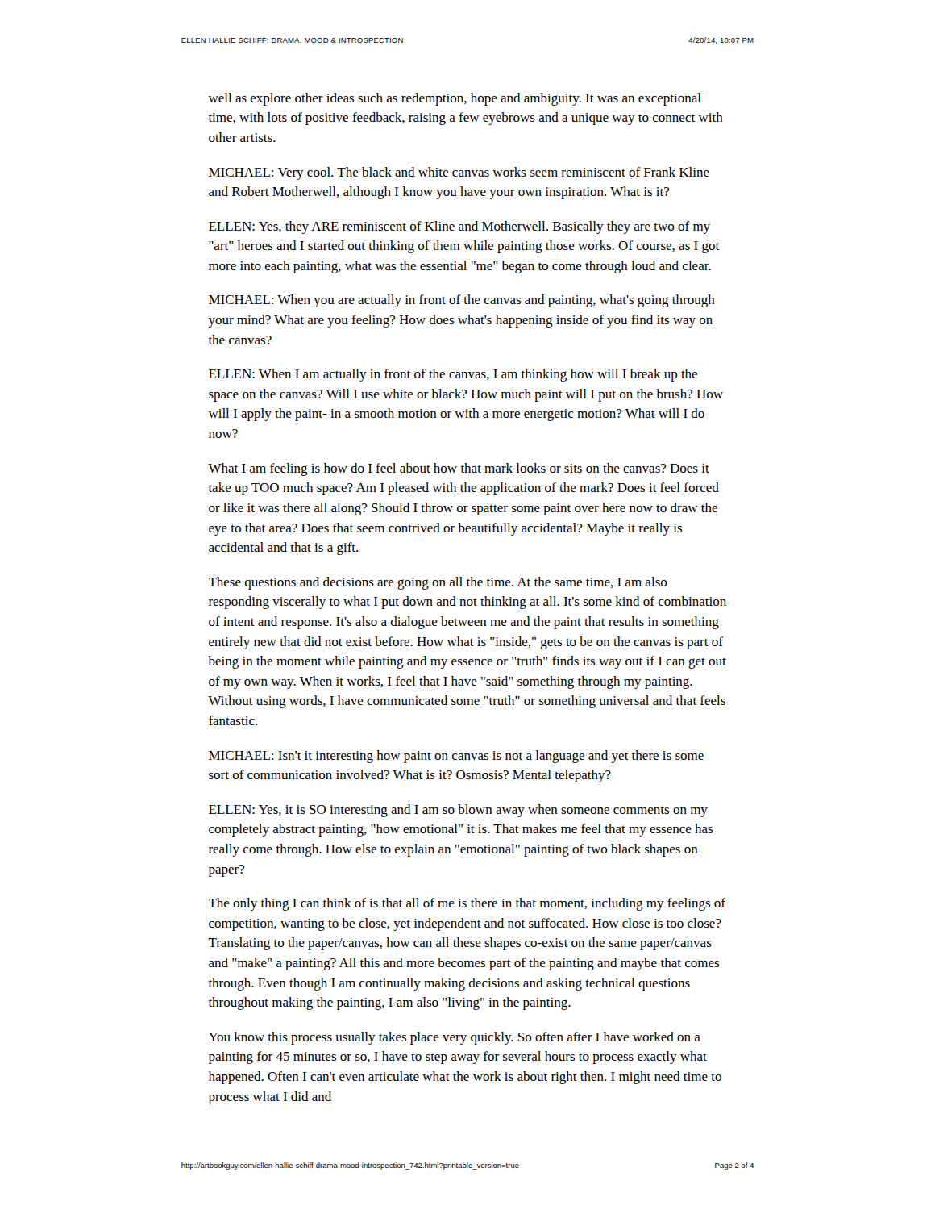Ellen Hallie Schiff: Drama, Mood & Introspection 4/28/14, 10:07 PM
well as explore other ideas such as redemption, hope and ambiguity. It was an exceptional time, with lots of positive feedback, raising a few eyebrows and a unique way to connect with other artists.
MICHAEL: Very cool. The black and white canvas works seem reminiscent of Frank Kline and Robert Motherwell, although I know you have your own inspiration. What is it?
ELLEN: Yes, they ARE reminiscent of Kline and Motherwell. Basically they are two of my "art" heroes and I started out thinking of them while painting those works. Of course, as I got more into each painting, what was the essential "me" began to come through loud and clear.
MICHAEL: When you are actually in front of the canvas and painting, what's going through your mind? What are you feeling? How does what's happening inside of you find its way on the canvas?
ELLEN: When I am actually in front of the canvas, I am thinking how will I break up the space on the canvas? Will I use white or black? How much paint will I put on the brush? How will I apply the paint- in a smooth motion or with a more energetic motion? What will I do now?
What I am feeling is how do I feel about how that mark looks or sits on the canvas? Does it take up TOO much space? Am I pleased with the application of the mark? Does it feel forced or like it was there all along? Should I throw or spatter some paint over here now to draw the eye to that area? Does that seem contrived or beautifully accidental? Maybe it really is accidental and that is a gift.
These questions and decisions are going on all the time. At the same time, I am also responding viscerally to what I put down and not thinking at all. It's some kind of combination of intent and response. It's also a dialogue between me and the paint that results in something entirely new that did not exist before. How what is "inside," gets to be on the canvas is part of being in the moment while painting and my essence or "truth" finds its way out if I can get out of my own way. When it works, I feel that I have "said" something through my painting. Without using words, I have communicated some "truth" or something universal and that feels fantastic.
MICHAEL: Isn't it interesting how paint on canvas is not a language and yet there is some sort of communication involved? What is it? Osmosis? Mental telepathy?
ELLEN: Yes, it is SO interesting and I am so blown away when someone comments on my completely abstract painting, "how emotional" it is. That makes me feel that my essence has really come through. How else to explain an "emotional" painting of two black shapes on paper?
The only thing I can think of is that all of me is there in that moment, including my feelings of competition, wanting to be close, yet independent and not suffocated. How close is too close? Translating to the paper/canvas, how can all these shapes co-exist on the same paper/canvas and "make" a painting? All this and more becomes part of the painting and maybe that comes through. Even though I am continually making decisions and asking technical questions throughout making the painting, I am also "living" in the painting.
You know this process usually takes place very quickly. So often after I have worked on a painting for 45 minutes or so, I have to step away for several hours to process exactly what happened. Often I can't even articulate what the work is about right then. I might need time to process what I did and
http://artbookguy.com/ellen-hallie-schiff-drama-mood-introspection_742.html?printable_version=true Page 2 of 4